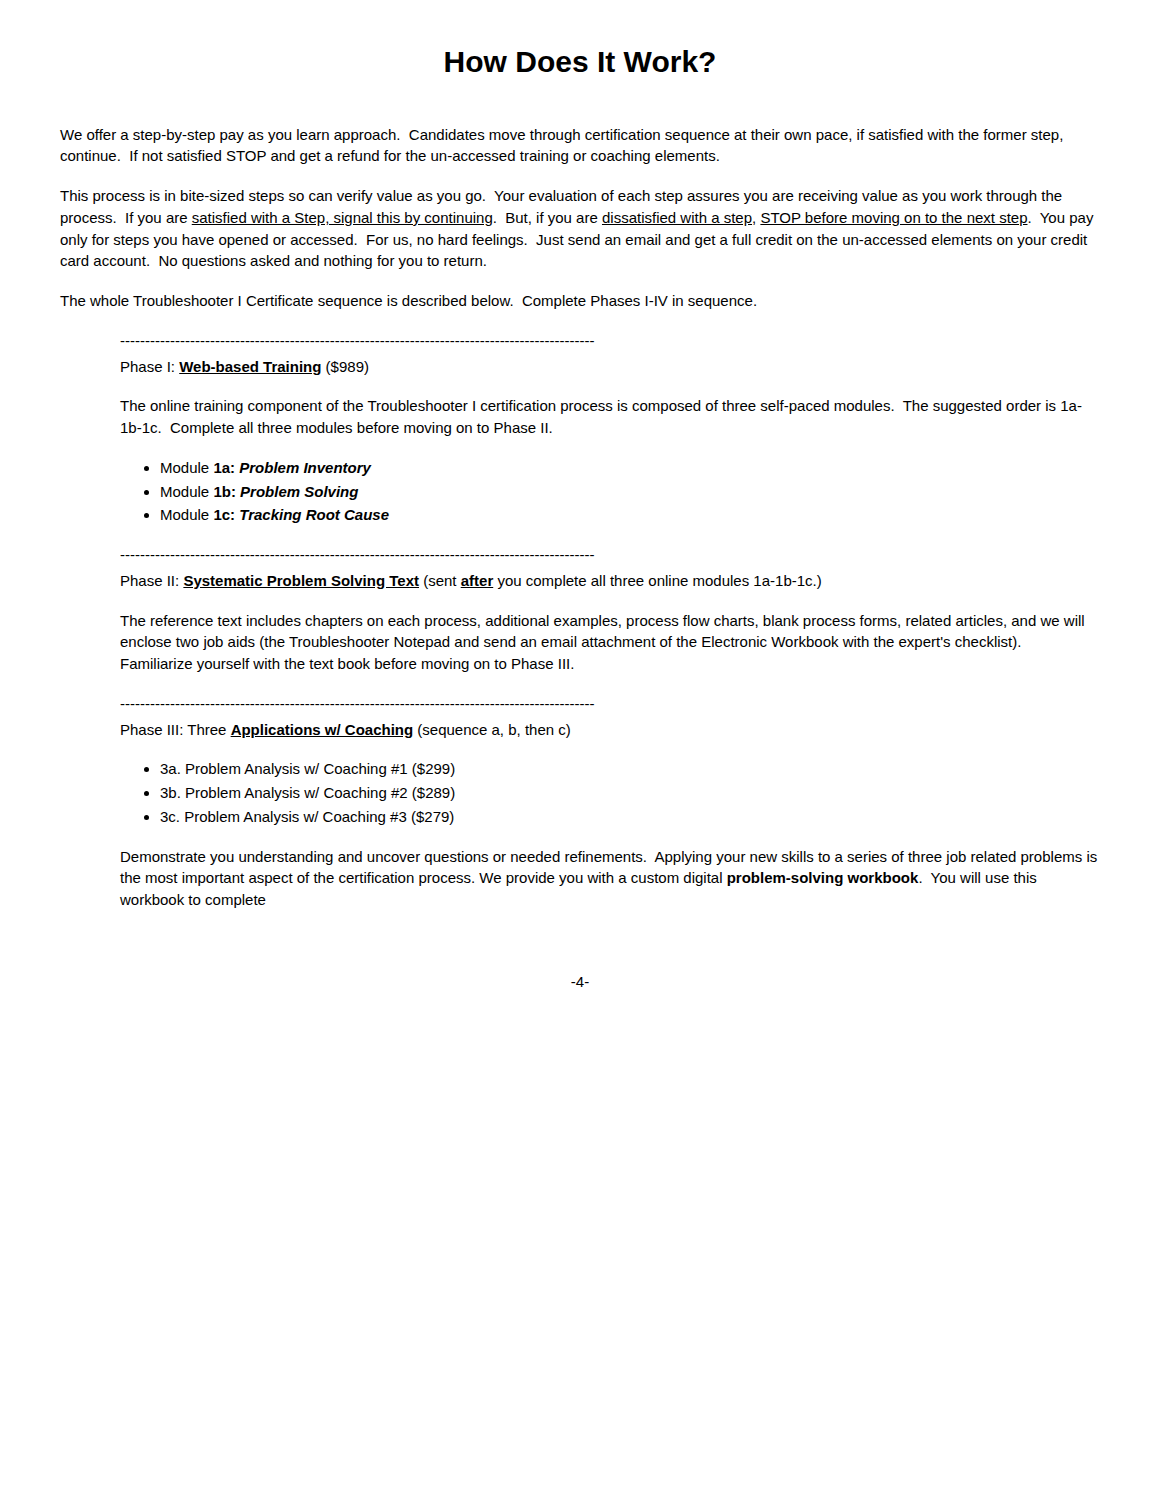How Does It Work?
We offer a step-by-step pay as you learn approach. Candidates move through certification sequence at their own pace, if satisfied with the former step, continue. If not satisfied STOP and get a refund for the un-accessed training or coaching elements.
This process is in bite-sized steps so can verify value as you go. Your evaluation of each step assures you are receiving value as you work through the process. If you are satisfied with a Step, signal this by continuing. But, if you are dissatisfied with a step, STOP before moving on to the next step. You pay only for steps you have opened or accessed. For us, no hard feelings. Just send an email and get a full credit on the un-accessed elements on your credit card account. No questions asked and nothing for you to return.
The whole Troubleshooter I Certificate sequence is described below. Complete Phases I-IV in sequence.
-----------------------------------------------------------------------------------------------
Phase I: Web-based Training ($989)
The online training component of the Troubleshooter I certification process is composed of three self-paced modules. The suggested order is 1a-1b-1c. Complete all three modules before moving on to Phase II.
Module 1a: Problem Inventory
Module 1b: Problem Solving
Module 1c: Tracking Root Cause
-----------------------------------------------------------------------------------------------
Phase II: Systematic Problem Solving Text (sent after you complete all three online modules 1a-1b-1c.)
The reference text includes chapters on each process, additional examples, process flow charts, blank process forms, related articles, and we will enclose two job aids (the Troubleshooter Notepad and send an email attachment of the Electronic Workbook with the expert's checklist). Familiarize yourself with the text book before moving on to Phase III.
-----------------------------------------------------------------------------------------------
Phase III: Three Applications w/ Coaching (sequence a, b, then c)
3a. Problem Analysis w/ Coaching #1 ($299)
3b. Problem Analysis w/ Coaching #2 ($289)
3c. Problem Analysis w/ Coaching #3 ($279)
Demonstrate you understanding and uncover questions or needed refinements. Applying your new skills to a series of three job related problems is the most important aspect of the certification process. We provide you with a custom digital problem-solving workbook. You will use this workbook to complete
-4-